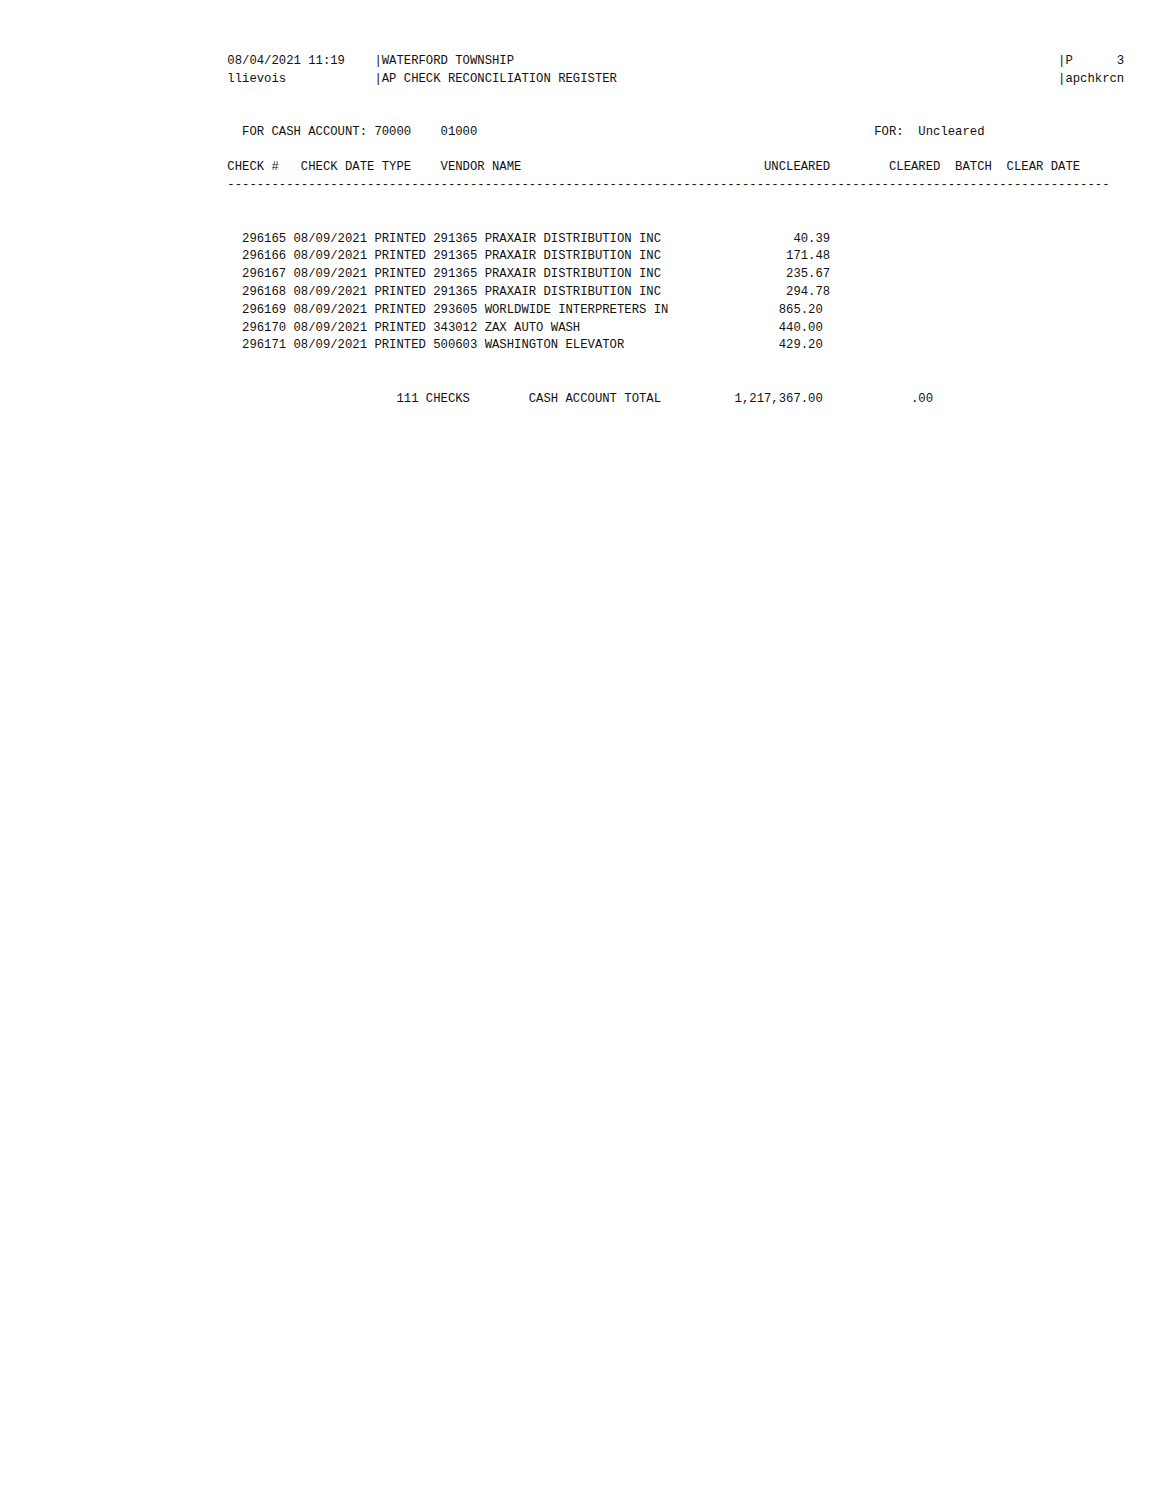08/04/2021 11:19    |WATERFORD TOWNSHIP                                                                          |P      3
 llievois            |AP CHECK RECONCILIATION REGISTER                                                            |apchkrcn


   FOR CASH ACCOUNT: 70000    01000                                                      FOR:  Uncleared

 CHECK #   CHECK DATE TYPE    VENDOR NAME                                 UNCLEARED        CLEARED  BATCH  CLEAR DATE
 ------------------------------------------------------------------------------------------------------------------------


   296165 08/09/2021 PRINTED 291365 PRAXAIR DISTRIBUTION INC                  40.39
   296166 08/09/2021 PRINTED 291365 PRAXAIR DISTRIBUTION INC                 171.48
   296167 08/09/2021 PRINTED 291365 PRAXAIR DISTRIBUTION INC                 235.67
   296168 08/09/2021 PRINTED 291365 PRAXAIR DISTRIBUTION INC                 294.78
   296169 08/09/2021 PRINTED 293605 WORLDWIDE INTERPRETERS IN               865.20
   296170 08/09/2021 PRINTED 343012 ZAX AUTO WASH                           440.00
   296171 08/09/2021 PRINTED 500603 WASHINGTON ELEVATOR                     429.20


                        111 CHECKS        CASH ACCOUNT TOTAL          1,217,367.00            .00